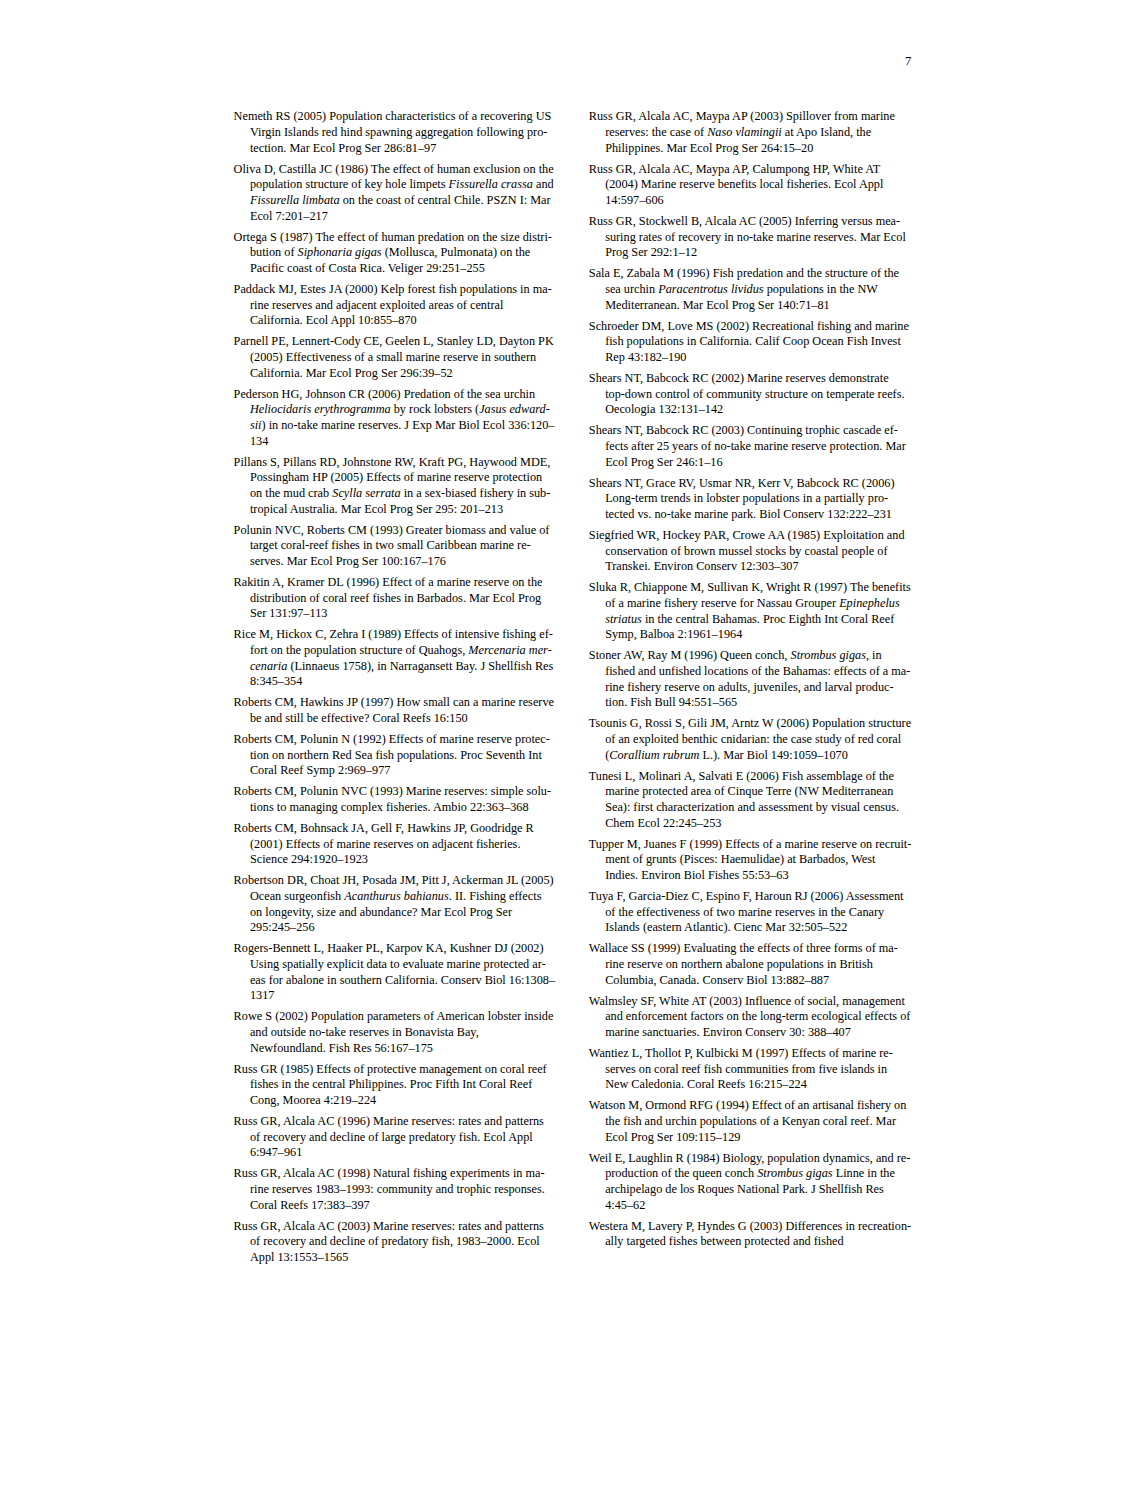7
Nemeth RS (2005) Population characteristics of a recovering US Virgin Islands red hind spawning aggregation following protection. Mar Ecol Prog Ser 286:81–97
Oliva D, Castilla JC (1986) The effect of human exclusion on the population structure of key hole limpets Fissurella crassa and Fissurella limbata on the coast of central Chile. PSZN I: Mar Ecol 7:201–217
Ortega S (1987) The effect of human predation on the size distribution of Siphonaria gigas (Mollusca, Pulmonata) on the Pacific coast of Costa Rica. Veliger 29:251–255
Paddack MJ, Estes JA (2000) Kelp forest fish populations in marine reserves and adjacent exploited areas of central California. Ecol Appl 10:855–870
Parnell PE, Lennert-Cody CE, Geelen L, Stanley LD, Dayton PK (2005) Effectiveness of a small marine reserve in southern California. Mar Ecol Prog Ser 296:39–52
Pederson HG, Johnson CR (2006) Predation of the sea urchin Heliocidaris erythrogramma by rock lobsters (Jasus edwardsii) in no-take marine reserves. J Exp Mar Biol Ecol 336:120–134
Pillans S, Pillans RD, Johnstone RW, Kraft PG, Haywood MDE, Possingham HP (2005) Effects of marine reserve protection on the mud crab Scylla serrata in a sex-biased fishery in subtropical Australia. Mar Ecol Prog Ser 295: 201–213
Polunin NVC, Roberts CM (1993) Greater biomass and value of target coral-reef fishes in two small Caribbean marine reserves. Mar Ecol Prog Ser 100:167–176
Rakitin A, Kramer DL (1996) Effect of a marine reserve on the distribution of coral reef fishes in Barbados. Mar Ecol Prog Ser 131:97–113
Rice M, Hickox C, Zehra I (1989) Effects of intensive fishing effort on the population structure of Quahogs, Mercenaria mercenaria (Linnaeus 1758), in Narragansett Bay. J Shellfish Res 8:345–354
Roberts CM, Hawkins JP (1997) How small can a marine reserve be and still be effective? Coral Reefs 16:150
Roberts CM, Polunin N (1992) Effects of marine reserve protection on northern Red Sea fish populations. Proc Seventh Int Coral Reef Symp 2:969–977
Roberts CM, Polunin NVC (1993) Marine reserves: simple solutions to managing complex fisheries. Ambio 22:363–368
Roberts CM, Bohnsack JA, Gell F, Hawkins JP, Goodridge R (2001) Effects of marine reserves on adjacent fisheries. Science 294:1920–1923
Robertson DR, Choat JH, Posada JM, Pitt J, Ackerman JL (2005) Ocean surgeonfish Acanthurus bahianus. II. Fishing effects on longevity, size and abundance? Mar Ecol Prog Ser 295:245–256
Rogers-Bennett L, Haaker PL, Karpov KA, Kushner DJ (2002) Using spatially explicit data to evaluate marine protected areas for abalone in southern California. Conserv Biol 16:1308–1317
Rowe S (2002) Population parameters of American lobster inside and outside no-take reserves in Bonavista Bay, Newfoundland. Fish Res 56:167–175
Russ GR (1985) Effects of protective management on coral reef fishes in the central Philippines. Proc Fifth Int Coral Reef Cong, Moorea 4:219–224
Russ GR, Alcala AC (1996) Marine reserves: rates and patterns of recovery and decline of large predatory fish. Ecol Appl 6:947–961
Russ GR, Alcala AC (1998) Natural fishing experiments in marine reserves 1983–1993: community and trophic responses. Coral Reefs 17:383–397
Russ GR, Alcala AC (2003) Marine reserves: rates and patterns of recovery and decline of predatory fish, 1983–2000. Ecol Appl 13:1553–1565
Russ GR, Alcala AC, Maypa AP (2003) Spillover from marine reserves: the case of Naso vlamingii at Apo Island, the Philippines. Mar Ecol Prog Ser 264:15–20
Russ GR, Alcala AC, Maypa AP, Calumpong HP, White AT (2004) Marine reserve benefits local fisheries. Ecol Appl 14:597–606
Russ GR, Stockwell B, Alcala AC (2005) Inferring versus measuring rates of recovery in no-take marine reserves. Mar Ecol Prog Ser 292:1–12
Sala E, Zabala M (1996) Fish predation and the structure of the sea urchin Paracentrotus lividus populations in the NW Mediterranean. Mar Ecol Prog Ser 140:71–81
Schroeder DM, Love MS (2002) Recreational fishing and marine fish populations in California. Calif Coop Ocean Fish Invest Rep 43:182–190
Shears NT, Babcock RC (2002) Marine reserves demonstrate top-down control of community structure on temperate reefs. Oecologia 132:131–142
Shears NT, Babcock RC (2003) Continuing trophic cascade effects after 25 years of no-take marine reserve protection. Mar Ecol Prog Ser 246:1–16
Shears NT, Grace RV, Usmar NR, Kerr V, Babcock RC (2006) Long-term trends in lobster populations in a partially protected vs. no-take marine park. Biol Conserv 132:222–231
Siegfried WR, Hockey PAR, Crowe AA (1985) Exploitation and conservation of brown mussel stocks by coastal people of Transkei. Environ Conserv 12:303–307
Sluka R, Chiappone M, Sullivan K, Wright R (1997) The benefits of a marine fishery reserve for Nassau Grouper Epinephelus striatus in the central Bahamas. Proc Eighth Int Coral Reef Symp, Balboa 2:1961–1964
Stoner AW, Ray M (1996) Queen conch, Strombus gigas, in fished and unfished locations of the Bahamas: effects of a marine fishery reserve on adults, juveniles, and larval production. Fish Bull 94:551–565
Tsounis G, Rossi S, Gili JM, Arntz W (2006) Population structure of an exploited benthic cnidarian: the case study of red coral (Corallium rubrum L.). Mar Biol 149:1059–1070
Tunesi L, Molinari A, Salvati E (2006) Fish assemblage of the marine protected area of Cinque Terre (NW Mediterranean Sea): first characterization and assessment by visual census. Chem Ecol 22:245–253
Tupper M, Juanes F (1999) Effects of a marine reserve on recruitment of grunts (Pisces: Haemulidae) at Barbados, West Indies. Environ Biol Fishes 55:53–63
Tuya F, Garcia-Diez C, Espino F, Haroun RJ (2006) Assessment of the effectiveness of two marine reserves in the Canary Islands (eastern Atlantic). Cienc Mar 32:505–522
Wallace SS (1999) Evaluating the effects of three forms of marine reserve on northern abalone populations in British Columbia, Canada. Conserv Biol 13:882–887
Walmsley SF, White AT (2003) Influence of social, management and enforcement factors on the long-term ecological effects of marine sanctuaries. Environ Conserv 30: 388–407
Wantiez L, Thollot P, Kulbicki M (1997) Effects of marine reserves on coral reef fish communities from five islands in New Caledonia. Coral Reefs 16:215–224
Watson M, Ormond RFG (1994) Effect of an artisanal fishery on the fish and urchin populations of a Kenyan coral reef. Mar Ecol Prog Ser 109:115–129
Weil E, Laughlin R (1984) Biology, population dynamics, and reproduction of the queen conch Strombus gigas Linne in the archipelago de los Roques National Park. J Shellfish Res 4:45–62
Westera M, Lavery P, Hyndes G (2003) Differences in recreationally targeted fishes between protected and fished